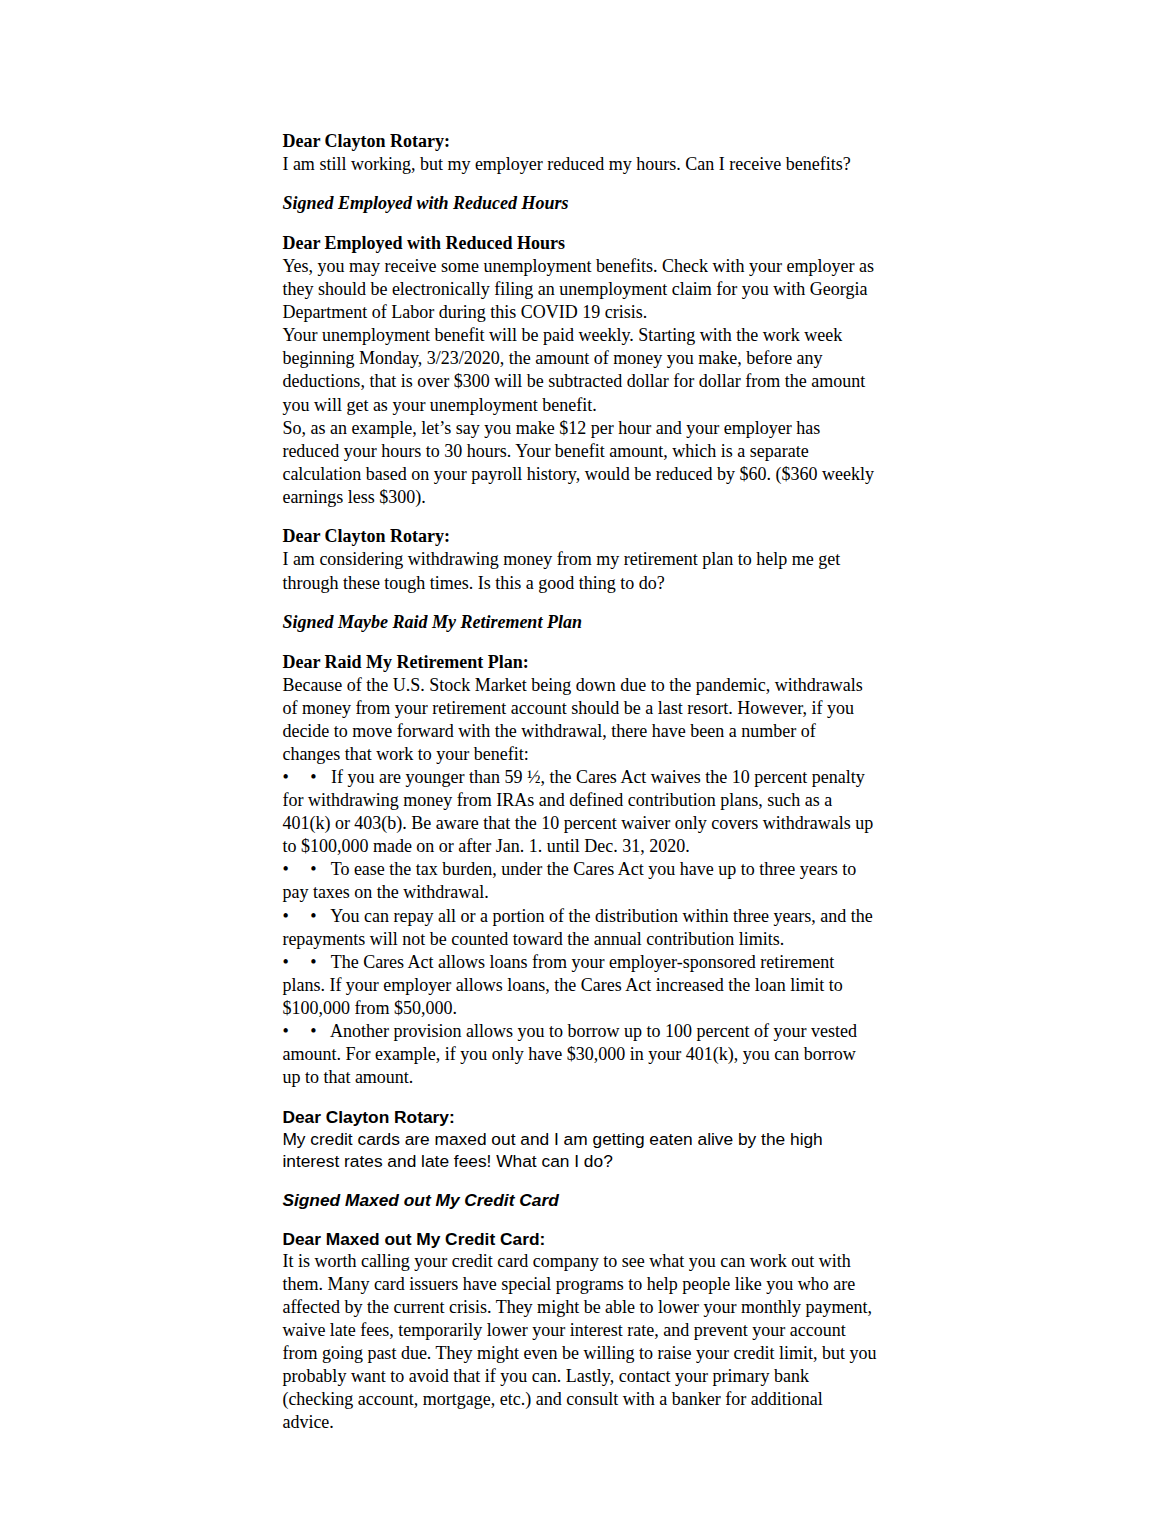Dear Clayton Rotary:
I am still working, but my employer reduced my hours. Can I receive benefits?
Signed Employed with Reduced Hours
Dear Employed with Reduced Hours
Yes, you may receive some unemployment benefits. Check with your employer as they should be electronically filing an unemployment claim for you with Georgia Department of Labor during this COVID 19 crisis.
Your unemployment benefit will be paid weekly. Starting with the work week beginning Monday, 3/23/2020, the amount of money you make, before any deductions, that is over $300 will be subtracted dollar for dollar from the amount you will get as your unemployment benefit.
So, as an example, let’s say you make $12 per hour and your employer has reduced your hours to 30 hours. Your benefit amount, which is a separate calculation based on your payroll history, would be reduced by $60. ($360 weekly earnings less $300).
Dear Clayton Rotary:
I am considering withdrawing money from my retirement plan to help me get through these tough times. Is this a good thing to do?
Signed Maybe Raid My Retirement Plan
Dear Raid My Retirement Plan:
Because of the U.S. Stock Market being down due to the pandemic, withdrawals of money from your retirement account should be a last resort. However, if you decide to move forward with the withdrawal, there have been a number of changes that work to your benefit:
•• If you are younger than 59 ½, the Cares Act waives the 10 percent penalty for withdrawing money from IRAs and defined contribution plans, such as a 401(k) or 403(b). Be aware that the 10 percent waiver only covers withdrawals up to $100,000 made on or after Jan. 1. until Dec. 31, 2020.
•• To ease the tax burden, under the Cares Act you have up to three years to pay taxes on the withdrawal.
•• You can repay all or a portion of the distribution within three years, and the repayments will not be counted toward the annual contribution limits.
•• The Cares Act allows loans from your employer-sponsored retirement plans. If your employer allows loans, the Cares Act increased the loan limit to $100,000 from $50,000.
•• Another provision allows you to borrow up to 100 percent of your vested amount. For example, if you only have $30,000 in your 401(k), you can borrow up to that amount.
Dear Clayton Rotary:
My credit cards are maxed out and I am getting eaten alive by the high interest rates and late fees! What can I do?
Signed Maxed out My Credit Card
Dear Maxed out My Credit Card:
It is worth calling your credit card company to see what you can work out with them. Many card issuers have special programs to help people like you who are affected by the current crisis. They might be able to lower your monthly payment, waive late fees, temporarily lower your interest rate, and prevent your account from going past due. They might even be willing to raise your credit limit, but you probably want to avoid that if you can. Lastly, contact your primary bank (checking account, mortgage, etc.) and consult with a banker for additional advice.